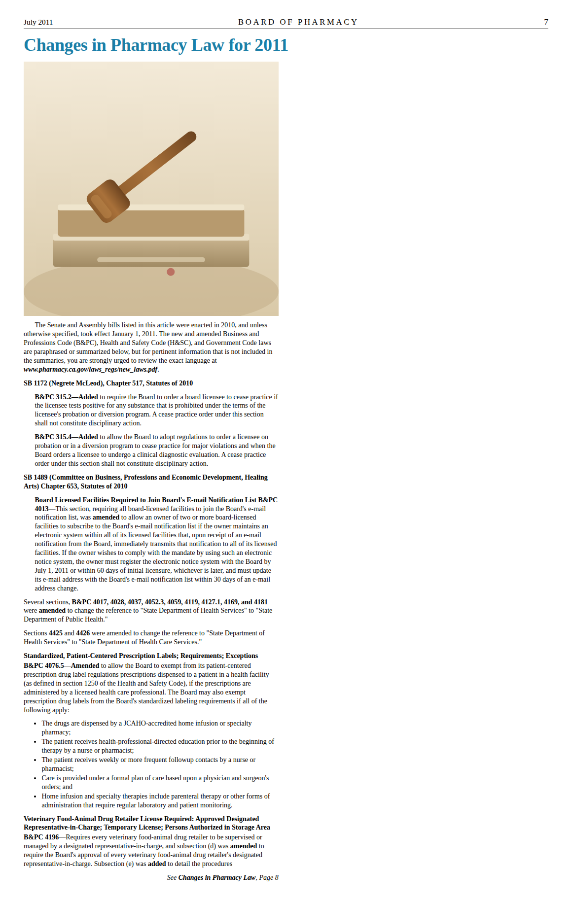July 2011 BOARD OF PHARMACY 7
Changes in Pharmacy Law for 2011
The Senate and Assembly bills listed in this article were enacted in 2010, and unless otherwise specified, took effect January 1, 2011. The new and amended Business and Professions Code (B&PC), Health and Safety Code (H&SC), and Government Code laws are paraphrased or summarized below, but for pertinent information that is not included in the summaries, you are strongly urged to review the exact language at www.pharmacy.ca.gov/laws_regs/new_laws.pdf.
SB 1172 (Negrete McLeod), Chapter 517, Statutes of 2010
B&PC 315.2—Added to require the Board to order a board licensee to cease practice if the licensee tests positive for any substance that is prohibited under the terms of the licensee's probation or diversion program. A cease practice order under this section shall not constitute disciplinary action.
B&PC 315.4—Added to allow the Board to adopt regulations to order a licensee on probation or in a diversion program to cease practice for major violations and when the Board orders a licensee to undergo a clinical diagnostic evaluation. A cease practice order under this section shall not constitute disciplinary action.
SB 1489 (Committee on Business, Professions and Economic Development, Healing Arts) Chapter 653, Statutes of 2010
Board Licensed Facilities Required to Join Board's E-mail Notification List B&PC 4013—This section, requiring all board-licensed facilities to join the Board's e-mail notification list, was amended to allow an owner of two or more board-licensed facilities to subscribe to the Board's e-mail notification list if the owner maintains an electronic system within all of its licensed facilities that, upon receipt of an e-mail notification from the Board, immediately transmits that notification to all of its licensed facilities. If the owner wishes to comply with the mandate by using such an electronic notice system, the owner must register the electronic notice system with the Board by July 1, 2011 or within 60 days of initial licensure, whichever is later, and must update its e-mail address with the Board's e-mail notification list within 30 days of an e-mail address change.
Several sections, B&PC 4017, 4028, 4037, 4052.3, 4059, 4119, 4127.1, 4169, and 4181 were amended to change the reference to "State Department of Health Services" to "State Department of Public Health."
Sections 4425 and 4426 were amended to change the reference to "State Department of Health Services" to "State Department of Health Care Services."
Standardized, Patient-Centered Prescription Labels; Requirements; Exceptions
B&PC 4076.5—Amended to allow the Board to exempt from its patient-centered prescription drug label regulations prescriptions dispensed to a patient in a health facility (as defined in section 1250 of the Health and Safety Code), if the prescriptions are administered by a licensed health care professional. The Board may also exempt prescription drug labels from the Board's standardized labeling requirements if all of the following apply:
The drugs are dispensed by a JCAHO-accredited home infusion or specialty pharmacy;
The patient receives health-professional-directed education prior to the beginning of therapy by a nurse or pharmacist;
The patient receives weekly or more frequent followup contacts by a nurse or pharmacist;
Care is provided under a formal plan of care based upon a physician and surgeon's orders; and
Home infusion and specialty therapies include parenteral therapy or other forms of administration that require regular laboratory and patient monitoring.
Veterinary Food-Animal Drug Retailer License Required: Approved Designated Representative-in-Charge; Temporary License; Persons Authorized in Storage Area
B&PC 4196—Requires every veterinary food-animal drug retailer to be supervised or managed by a designated representative-in-charge, and subsection (d) was amended to require the Board's approval of every veterinary food-animal drug retailer's designated representative-in-charge. Subsection (e) was added to detail the procedures
See Changes in Pharmacy Law, Page 8